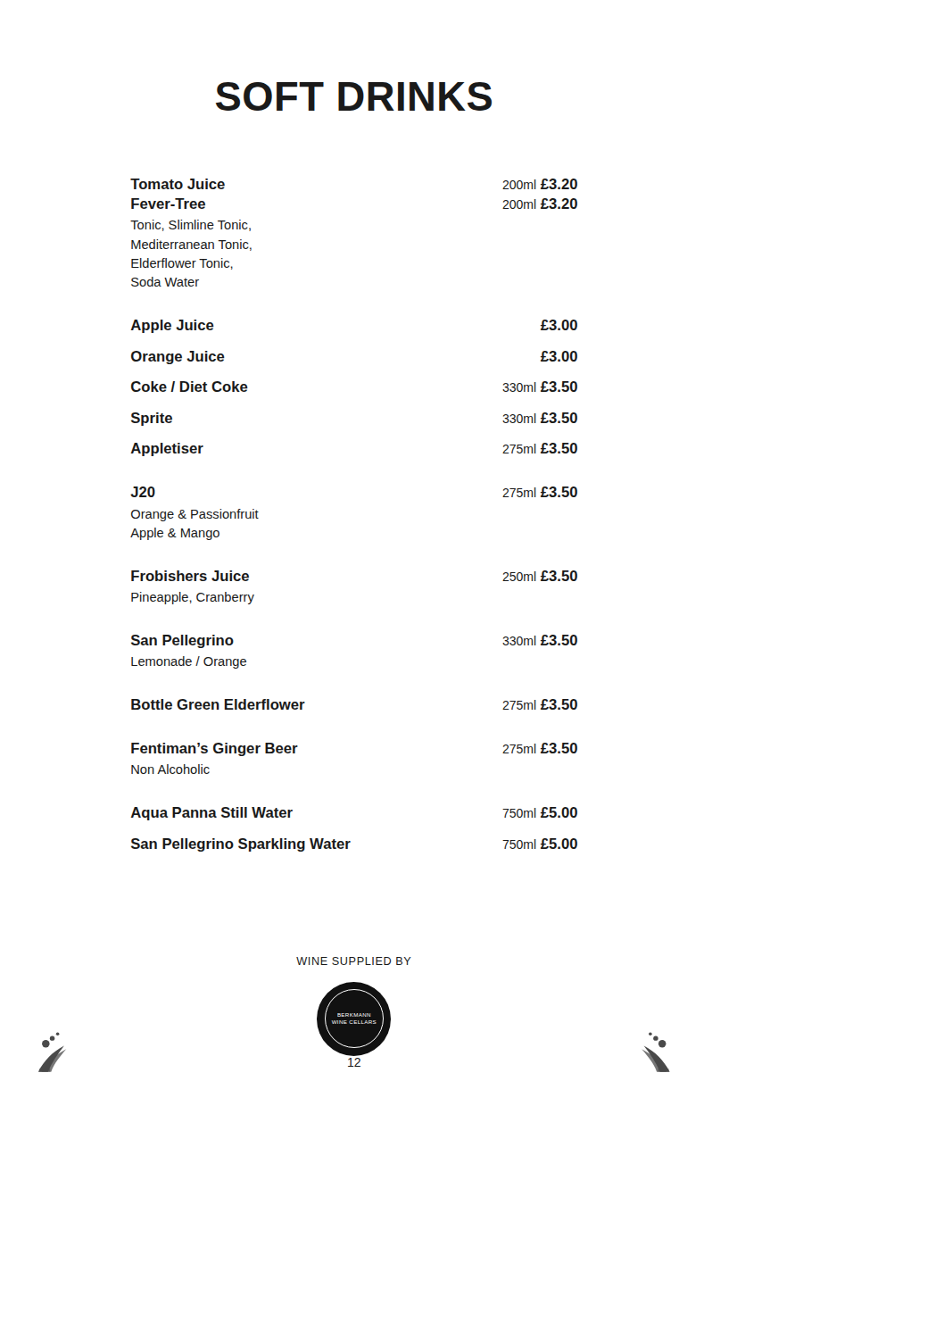SOFT DRINKS
Tomato Juice 200ml £3.20
Fever-Tree 200ml £3.20
Tonic, Slimline Tonic,
Mediterranean Tonic,
Elderflower Tonic,
Soda Water
Apple Juice £3.00
Orange Juice £3.00
Coke / Diet Coke 330ml £3.50
Sprite 330ml £3.50
Appletiser 275ml £3.50
J20 275ml £3.50
Orange & Passionfruit
Apple & Mango
Frobishers Juice 250ml £3.50
Pineapple, Cranberry
San Pellegrino 330ml £3.50
Lemonade / Orange
Bottle Green Elderflower 275ml £3.50
Fentiman’s Ginger Beer 275ml £3.50
Non Alcoholic
Aqua Panna Still Water 750ml £5.00
San Pellegrino Sparkling Water 750ml £5.00
WINE SUPPLIED BY
BERKMANN
WINE CELLARS
12